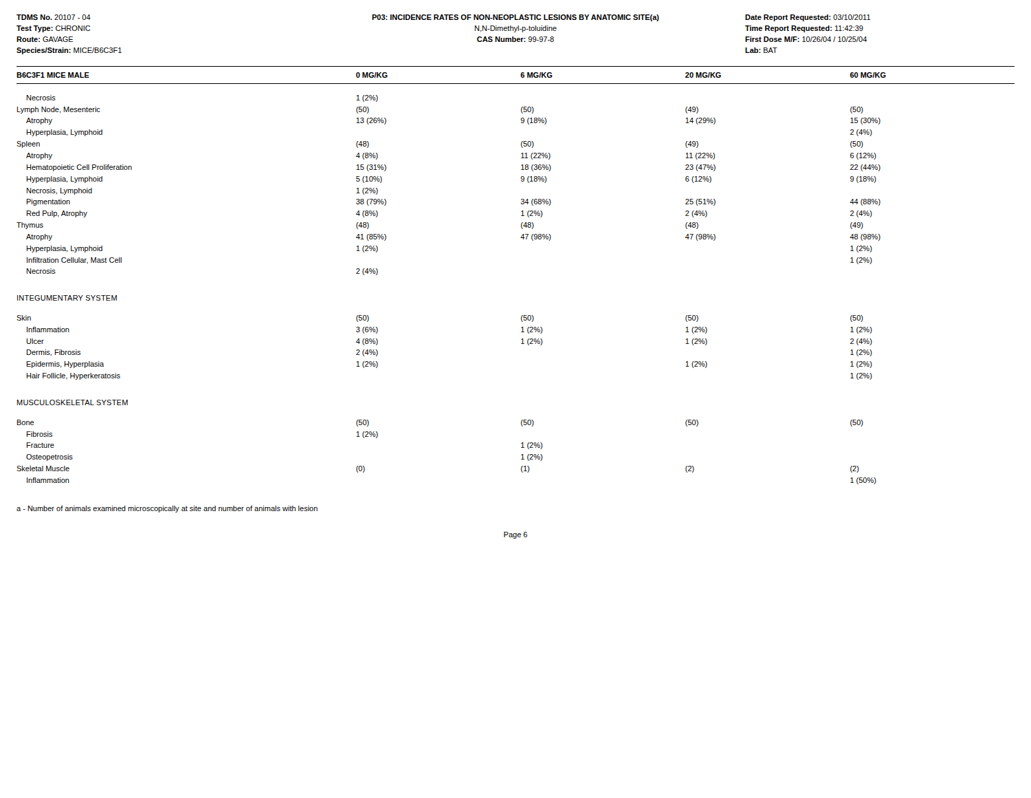| TDMS No. 20107 - 04 | P03: INCIDENCE RATES OF NON-NEOPLASTIC LESIONS BY ANATOMIC SITE(a) | Date Report Requested: 03/10/2011 |
| Test Type: CHRONIC | N,N-Dimethyl-p-toluidine | Time Report Requested: 11:42:39 |
| Route: GAVAGE | CAS Number: 99-97-8 | First Dose M/F: 10/26/04 / 10/25/04 |
| Species/Strain: MICE/B6C3F1 | | Lab: BAT |
| B6C3F1 MICE MALE | 0 MG/KG | 6 MG/KG | 20 MG/KG | 60 MG/KG |
| --- | --- | --- | --- | --- |
| Necrosis | 1 (2%) | | | |
| Lymph Node, Mesenteric | (50) | (50) | (49) | (50) |
| Atrophy | 13 (26%) | 9 (18%) | 14 (29%) | 15 (30%) |
| Hyperplasia, Lymphoid | | | | 2 (4%) |
| Spleen | (48) | (50) | (49) | (50) |
| Atrophy | 4 (8%) | 11 (22%) | 11 (22%) | 6 (12%) |
| Hematopoietic Cell Proliferation | 15 (31%) | 18 (36%) | 23 (47%) | 22 (44%) |
| Hyperplasia, Lymphoid | 5 (10%) | 9 (18%) | 6 (12%) | 9 (18%) |
| Necrosis, Lymphoid | 1 (2%) | | | |
| Pigmentation | 38 (79%) | 34 (68%) | 25 (51%) | 44 (88%) |
| Red Pulp, Atrophy | 4 (8%) | 1 (2%) | 2 (4%) | 2 (4%) |
| Thymus | (48) | (48) | (48) | (49) |
| Atrophy | 41 (85%) | 47 (98%) | 47 (98%) | 48 (98%) |
| Hyperplasia, Lymphoid | 1 (2%) | | | 1 (2%) |
| Infiltration Cellular, Mast Cell | | | | 1 (2%) |
| Necrosis | 2 (4%) | | | |
| INTEGUMENTARY SYSTEM |
| Skin | (50) | (50) | (50) | (50) |
| Inflammation | 3 (6%) | 1 (2%) | 1 (2%) | 1 (2%) |
| Ulcer | 4 (8%) | 1 (2%) | 1 (2%) | 2 (4%) |
| Dermis, Fibrosis | 2 (4%) | | | 1 (2%) |
| Epidermis, Hyperplasia | 1 (2%) | | 1 (2%) | 1 (2%) |
| Hair Follicle, Hyperkeratosis | | | | 1 (2%) |
| MUSCULOSKELETAL SYSTEM |
| Bone | (50) | (50) | (50) | (50) |
| Fibrosis | 1 (2%) | | | |
| Fracture | | 1 (2%) | | |
| Osteopetrosis | | 1 (2%) | | |
| Skeletal Muscle | (0) | (1) | (2) | (2) |
| Inflammation | | | | 1 (50%) |
a - Number of animals examined microscopically at site and number of animals with lesion
Page 6